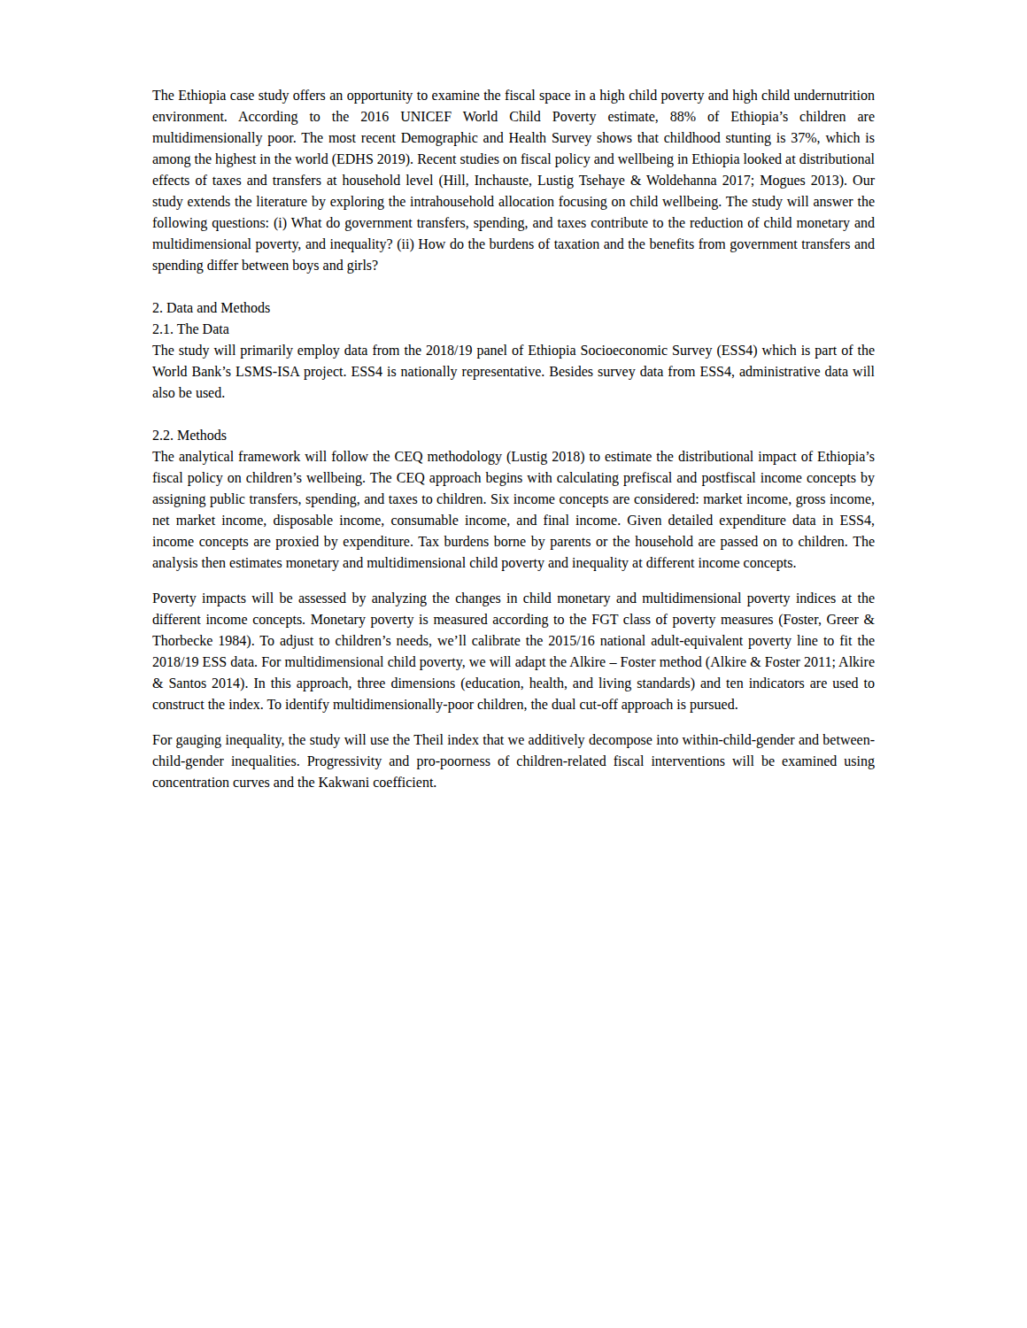The Ethiopia case study offers an opportunity to examine the fiscal space in a high child poverty and high child undernutrition environment. According to the 2016 UNICEF World Child Poverty estimate, 88% of Ethiopia’s children are multidimensionally poor. The most recent Demographic and Health Survey shows that childhood stunting is 37%, which is among the highest in the world (EDHS 2019). Recent studies on fiscal policy and wellbeing in Ethiopia looked at distributional effects of taxes and transfers at household level (Hill, Inchauste, Lustig Tsehaye & Woldehanna 2017; Mogues 2013). Our study extends the literature by exploring the intrahousehold allocation focusing on child wellbeing. The study will answer the following questions: (i) What do government transfers, spending, and taxes contribute to the reduction of child monetary and multidimensional poverty, and inequality? (ii) How do the burdens of taxation and the benefits from government transfers and spending differ between boys and girls?
2. Data and Methods
2.1. The Data
The study will primarily employ data from the 2018/19 panel of Ethiopia Socioeconomic Survey (ESS4) which is part of the World Bank’s LSMS-ISA project. ESS4 is nationally representative. Besides survey data from ESS4, administrative data will also be used.
2.2. Methods
The analytical framework will follow the CEQ methodology (Lustig 2018) to estimate the distributional impact of Ethiopia’s fiscal policy on children’s wellbeing. The CEQ approach begins with calculating prefiscal and postfiscal income concepts by assigning public transfers, spending, and taxes to children. Six income concepts are considered: market income, gross income, net market income, disposable income, consumable income, and final income. Given detailed expenditure data in ESS4, income concepts are proxied by expenditure. Tax burdens borne by parents or the household are passed on to children. The analysis then estimates monetary and multidimensional child poverty and inequality at different income concepts.
Poverty impacts will be assessed by analyzing the changes in child monetary and multidimensional poverty indices at the different income concepts. Monetary poverty is measured according to the FGT class of poverty measures (Foster, Greer & Thorbecke 1984). To adjust to children’s needs, we’ll calibrate the 2015/16 national adult-equivalent poverty line to fit the 2018/19 ESS data. For multidimensional child poverty, we will adapt the Alkire – Foster method (Alkire & Foster 2011; Alkire & Santos 2014). In this approach, three dimensions (education, health, and living standards) and ten indicators are used to construct the index. To identify multidimensionally-poor children, the dual cut-off approach is pursued.
For gauging inequality, the study will use the Theil index that we additively decompose into within-child-gender and between-child-gender inequalities. Progressivity and pro-poorness of children-related fiscal interventions will be examined using concentration curves and the Kakwani coefficient.